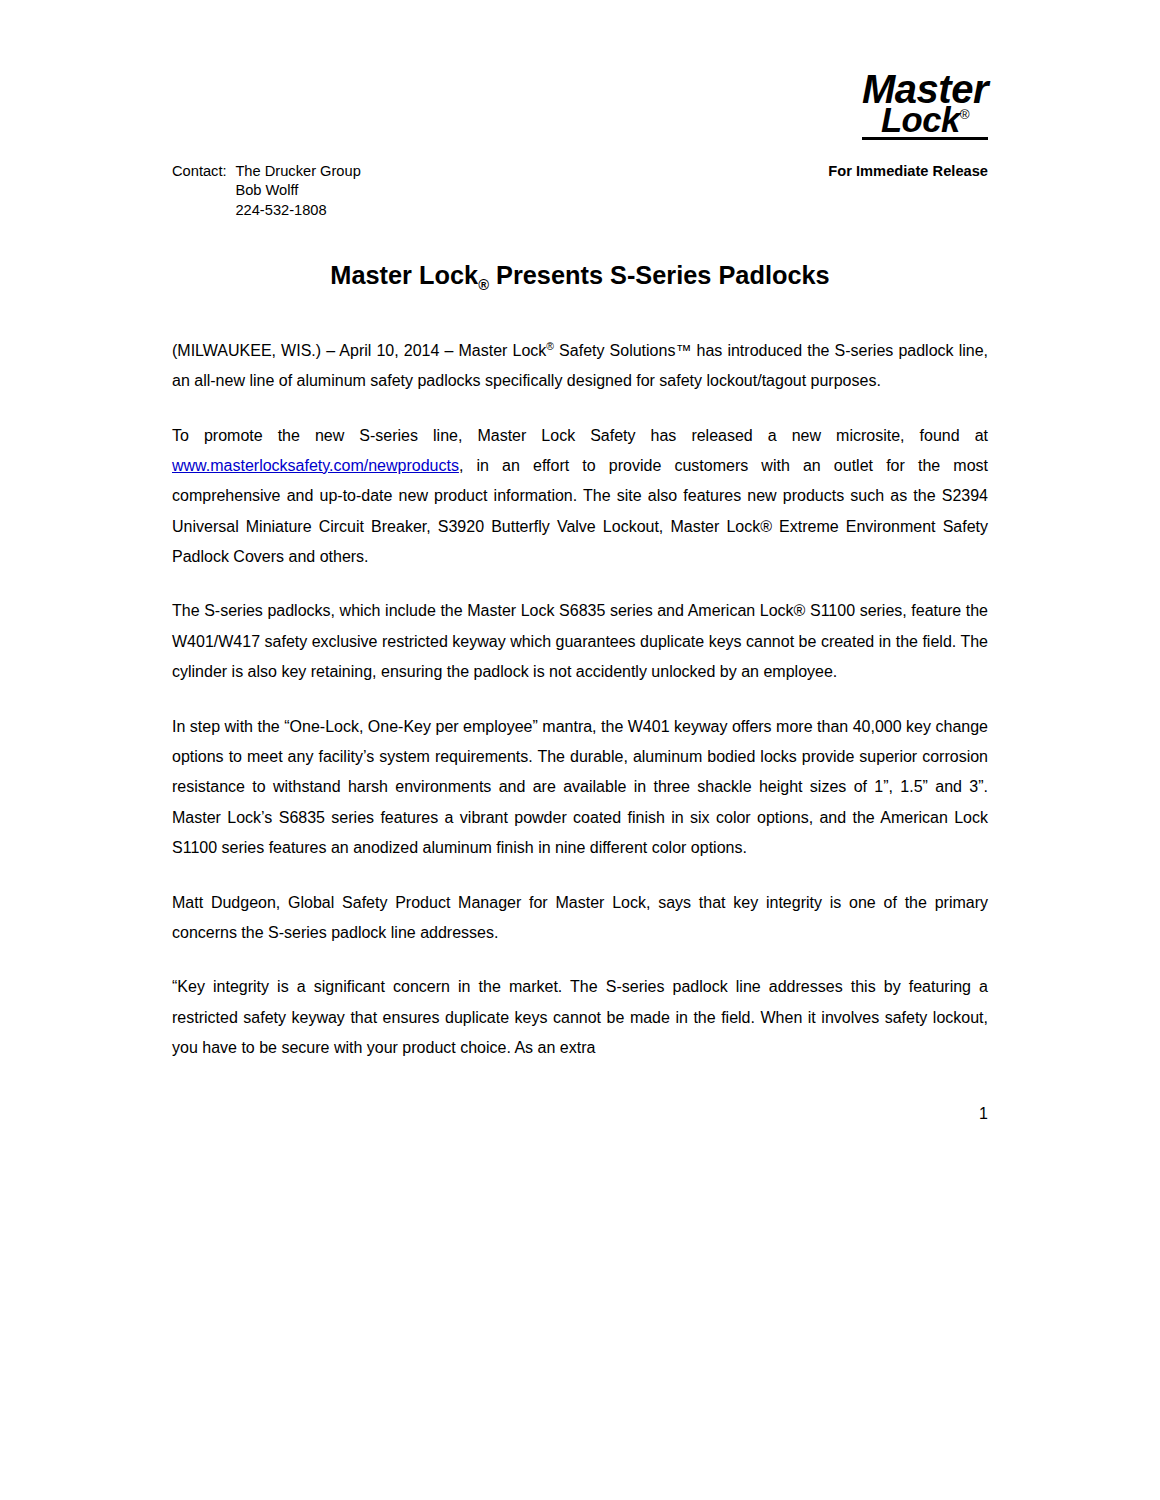Master Lock®
| Contact: | The Drucker Group |
| | Bob Wolff |
| | 224-532-1808 |
For Immediate Release
Master Lock® Presents S-Series Padlocks
(MILWAUKEE, WIS.) – April 10, 2014 – Master Lock® Safety Solutions™ has introduced the S-series padlock line, an all-new line of aluminum safety padlocks specifically designed for safety lockout/tagout purposes.
To promote the new S-series line, Master Lock Safety has released a new microsite, found at www.masterlocksafety.com/newproducts, in an effort to provide customers with an outlet for the most comprehensive and up-to-date new product information. The site also features new products such as the S2394 Universal Miniature Circuit Breaker, S3920 Butterfly Valve Lockout, Master Lock® Extreme Environment Safety Padlock Covers and others.
The S-series padlocks, which include the Master Lock S6835 series and American Lock® S1100 series, feature the W401/W417 safety exclusive restricted keyway which guarantees duplicate keys cannot be created in the field. The cylinder is also key retaining, ensuring the padlock is not accidently unlocked by an employee.
In step with the “One-Lock, One-Key per employee” mantra, the W401 keyway offers more than 40,000 key change options to meet any facility’s system requirements. The durable, aluminum bodied locks provide superior corrosion resistance to withstand harsh environments and are available in three shackle height sizes of 1”, 1.5” and 3”. Master Lock’s S6835 series features a vibrant powder coated finish in six color options, and the American Lock S1100 series features an anodized aluminum finish in nine different color options.
Matt Dudgeon, Global Safety Product Manager for Master Lock, says that key integrity is one of the primary concerns the S-series padlock line addresses.
“Key integrity is a significant concern in the market. The S-series padlock line addresses this by featuring a restricted safety keyway that ensures duplicate keys cannot be made in the field. When it involves safety lockout, you have to be secure with your product choice. As an extra
1